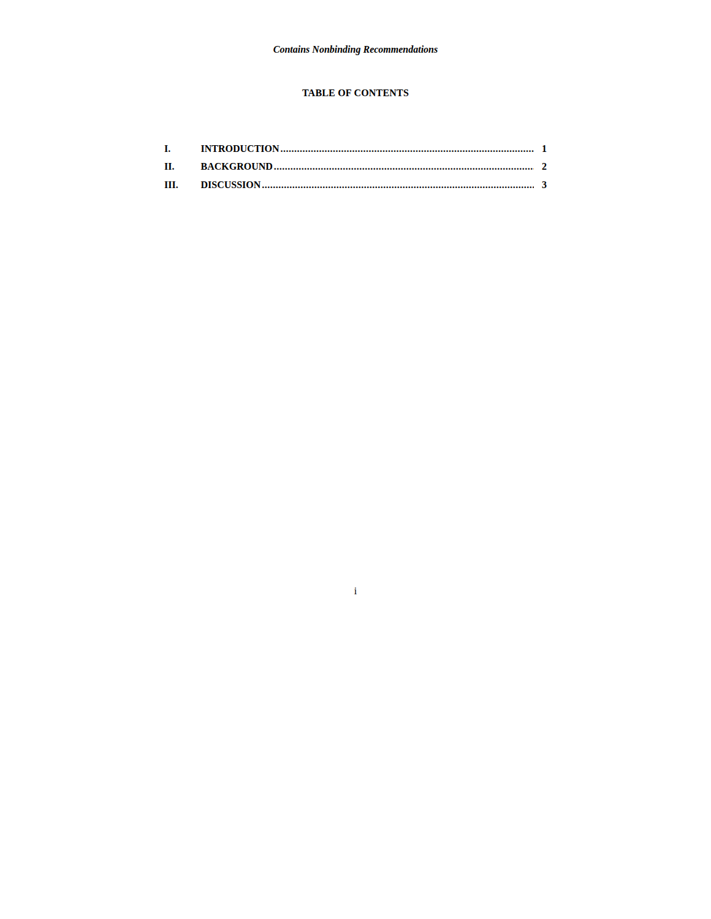Contains Nonbinding Recommendations
TABLE OF CONTENTS
I. INTRODUCTION .......................................................................................................... 1
II. BACKGROUND ........................................................................................................... 2
III. DISCUSSION .............................................................................................................. 3
i